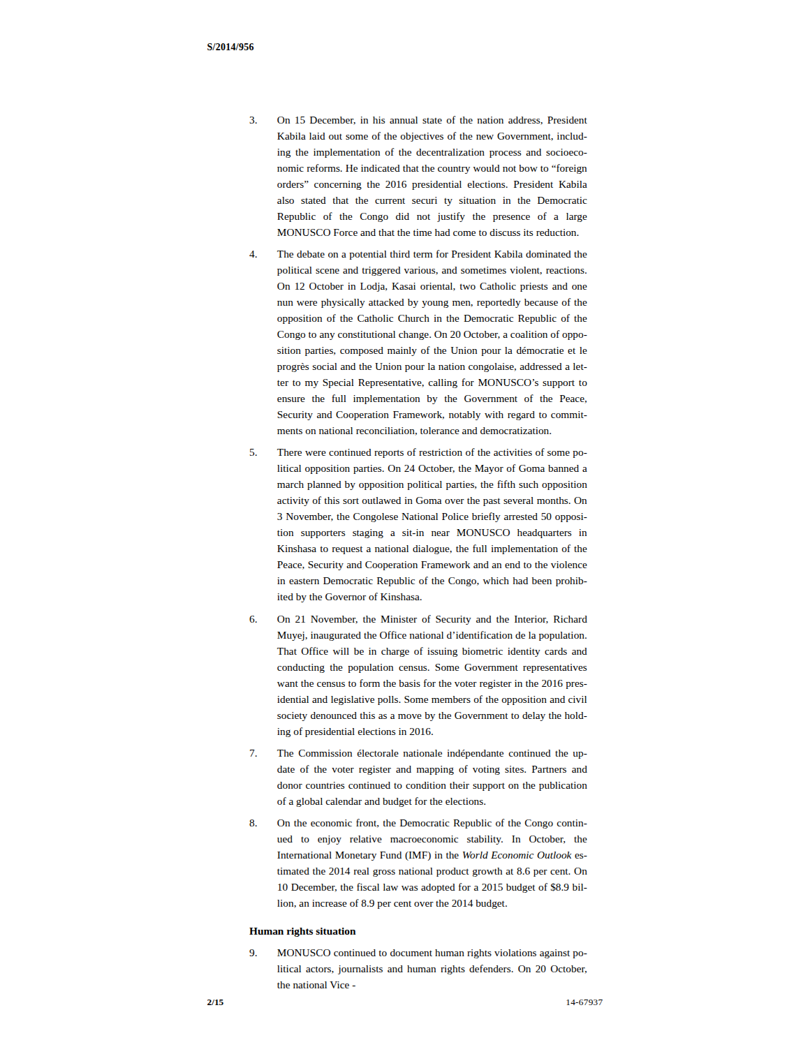S/2014/956
3. On 15 December, in his annual state of the nation address, President Kabila laid out some of the objectives of the new Government, including the implementation of the decentralization process and socioeconomic reforms. He indicated that the country would not bow to “foreign orders” concerning the 2016 presidential elections. President Kabila also stated that the current securi ty situation in the Democratic Republic of the Congo did not justify the presence of a large MONUSCO Force and that the time had come to discuss its reduction.
4. The debate on a potential third term for President Kabila dominated the political scene and triggered various, and sometimes violent, reactions. On 12 October in Lodja, Kasai oriental, two Catholic priests and one nun were physically attacked by young men, reportedly because of the opposition of the Catholic Church in the Democratic Republic of the Congo to any constitutional change. On 20 October, a coalition of opposition parties, composed mainly of the Union pour la démocratie et le progrès social and the Union pour la nation congolaise, addressed a letter to my Special Representative, calling for MONUSCO’s support to ensure the full implementation by the Government of the Peace, Security and Cooperation Framework, notably with regard to commitments on national reconciliation, tolerance and democratization.
5. There were continued reports of restriction of the activities of some political opposition parties. On 24 October, the Mayor of Goma banned a march planned by opposition political parties, the fifth such opposition activity of this sort outlawed in Goma over the past several months. On 3 November, the Congolese National Police briefly arrested 50 opposition supporters staging a sit-in near MONUSCO headquarters in Kinshasa to request a national dialogue, the full implementation of the Peace, Security and Cooperation Framework and an end to the violence in eastern Democratic Republic of the Congo, which had been prohibited by the Governor of Kinshasa.
6. On 21 November, the Minister of Security and the Interior, Richard Muyej, inaugurated the Office national d’identification de la population. That Office will be in charge of issuing biometric identity cards and conducting the population census. Some Government representatives want the census to form the basis for the voter register in the 2016 presidential and legislative polls. Some members of the opposition and civil society denounced this as a move by the Government to delay the holding of presidential elections in 2016.
7. The Commission électorale nationale indépendante continued the update of the voter register and mapping of voting sites. Partners and donor countries continued to condition their support on the publication of a global calendar and budget for the elections.
8. On the economic front, the Democratic Republic of the Congo continued to enjoy relative macroeconomic stability. In October, the International Monetary Fund (IMF) in the World Economic Outlook estimated the 2014 real gross national product growth at 8.6 per cent. On 10 December, the fiscal law was adopted for a 2015 budget of $8.9 billion, an increase of 8.9 per cent over the 2014 budget.
Human rights situation
9. MONUSCO continued to document human rights violations against political actors, journalists and human rights defenders. On 20 October, the national Vice -
2/15 14-67937